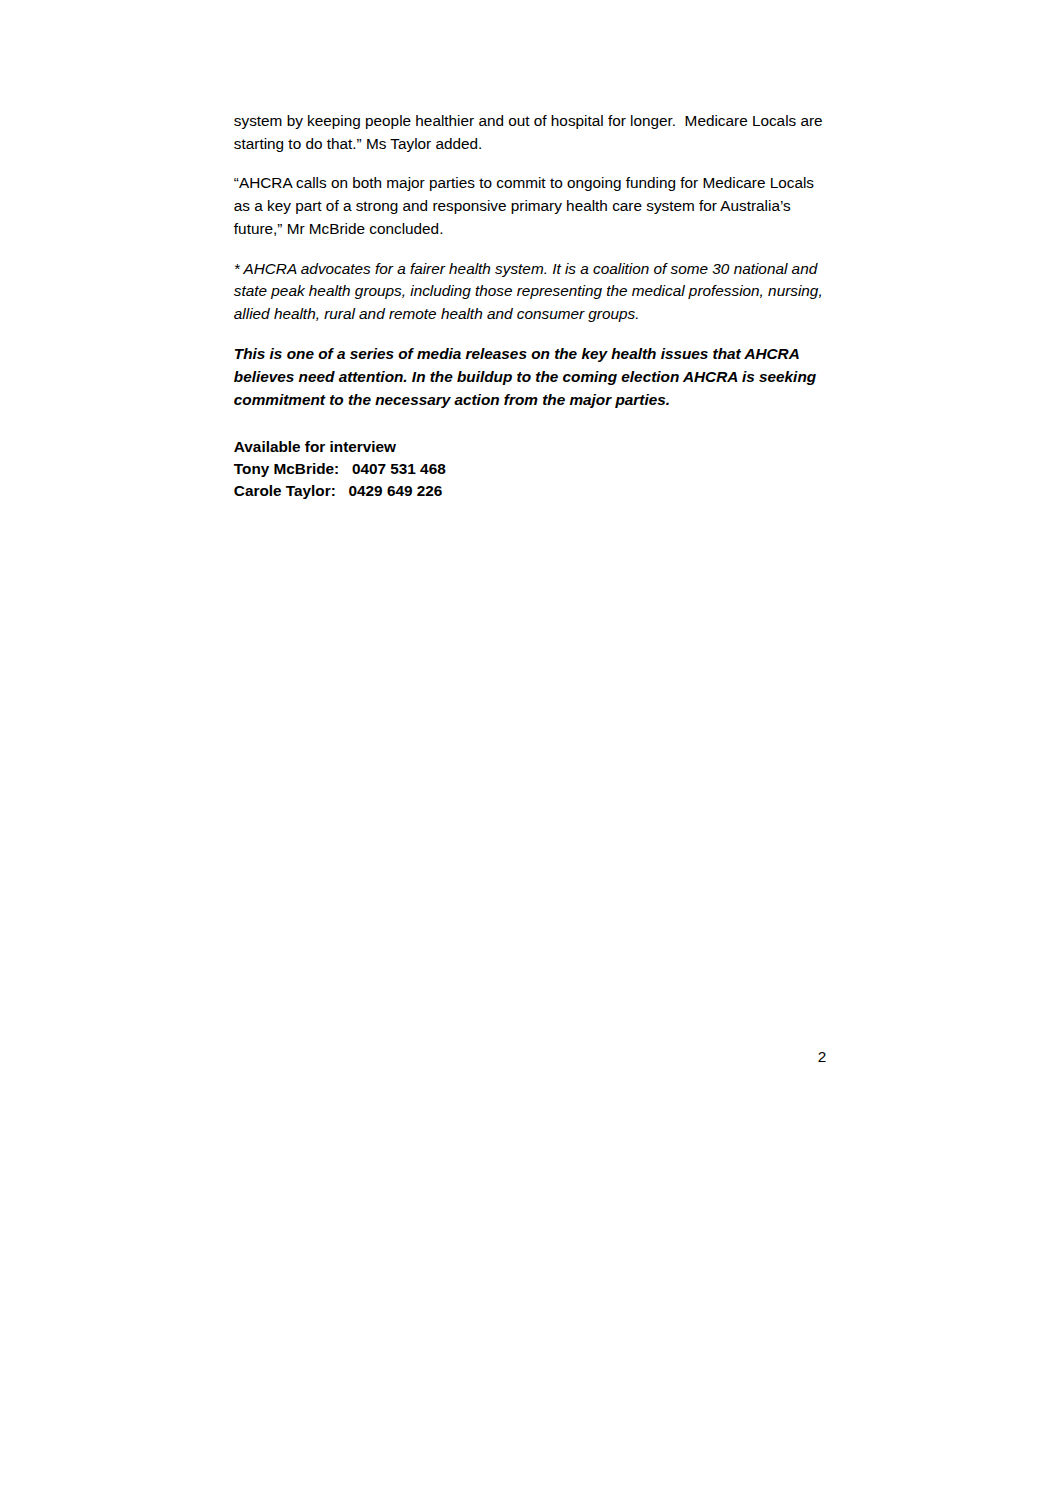system by keeping people healthier and out of hospital for longer. Medicare Locals are starting to do that.” Ms Taylor added.
“AHCRA calls on both major parties to commit to ongoing funding for Medicare Locals as a key part of a strong and responsive primary health care system for Australia’s future,” Mr McBride concluded.
* AHCRA advocates for a fairer health system. It is a coalition of some 30 national and state peak health groups, including those representing the medical profession, nursing, allied health, rural and remote health and consumer groups.
This is one of a series of media releases on the key health issues that AHCRA believes need attention. In the buildup to the coming election AHCRA is seeking commitment to the necessary action from the major parties.
Available for interview
Tony McBride: 0407 531 468
Carole Taylor: 0429 649 226
2